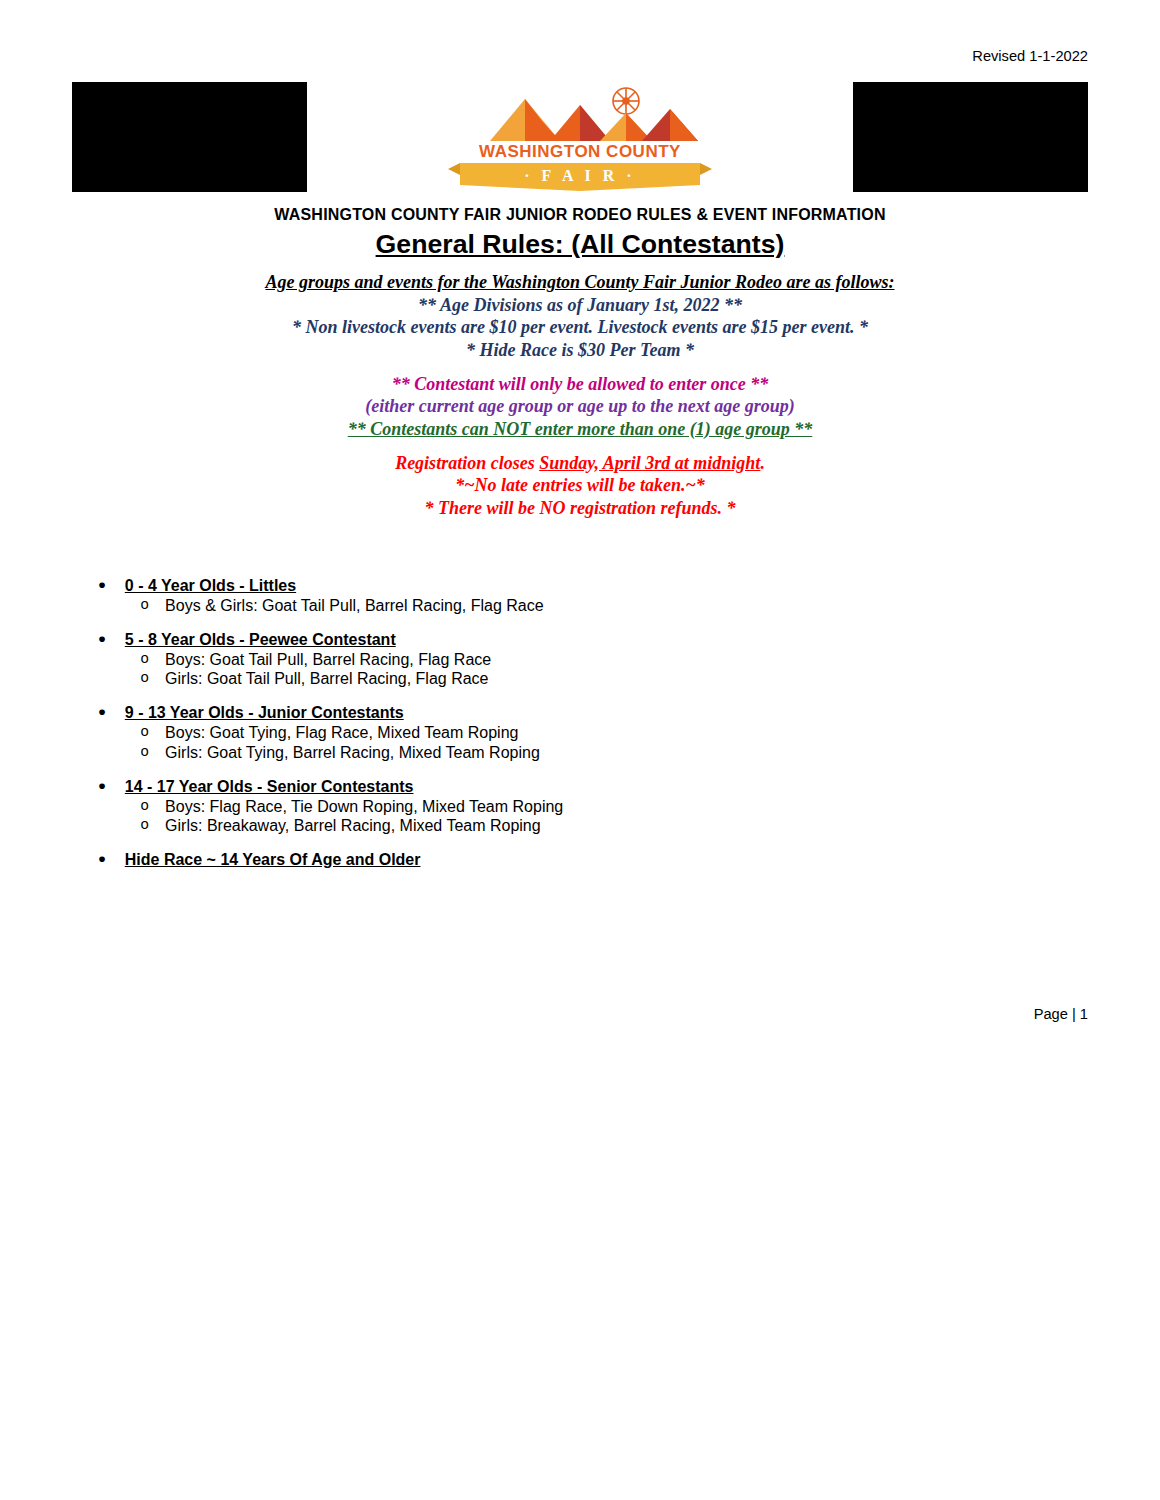Revised 1-1-2022
WASHINGTON COUNTY · F A I R ·
WASHINGTON COUNTY FAIR JUNIOR RODEO RULES & EVENT INFORMATION
General Rules: (All Contestants)
Age groups and events for the Washington County Fair Junior Rodeo are as follows:
** Age Divisions as of January 1st, 2022 **
* Non livestock events are $10 per event. Livestock events are $15 per event. *
* Hide Race is $30 Per Team *
** Contestant will only be allowed to enter once **
(either current age group or age up to the next age group)
** Contestants can NOT enter more than one (1) age group **
Registration closes Sunday, April 3rd at midnight.
*~No late entries will be taken.~*
* There will be NO registration refunds. *
0 - 4 Year Olds - Littles
Boys & Girls: Goat Tail Pull, Barrel Racing, Flag Race
5 - 8 Year Olds - Peewee Contestant
Boys: Goat Tail Pull, Barrel Racing, Flag Race
Girls: Goat Tail Pull, Barrel Racing, Flag Race
9 - 13 Year Olds - Junior Contestants
Boys: Goat Tying, Flag Race, Mixed Team Roping
Girls: Goat Tying, Barrel Racing, Mixed Team Roping
14 - 17 Year Olds - Senior Contestants
Boys: Flag Race, Tie Down Roping, Mixed Team Roping
Girls: Breakaway, Barrel Racing, Mixed Team Roping
Hide Race ~ 14 Years Of Age and Older
Page | 1